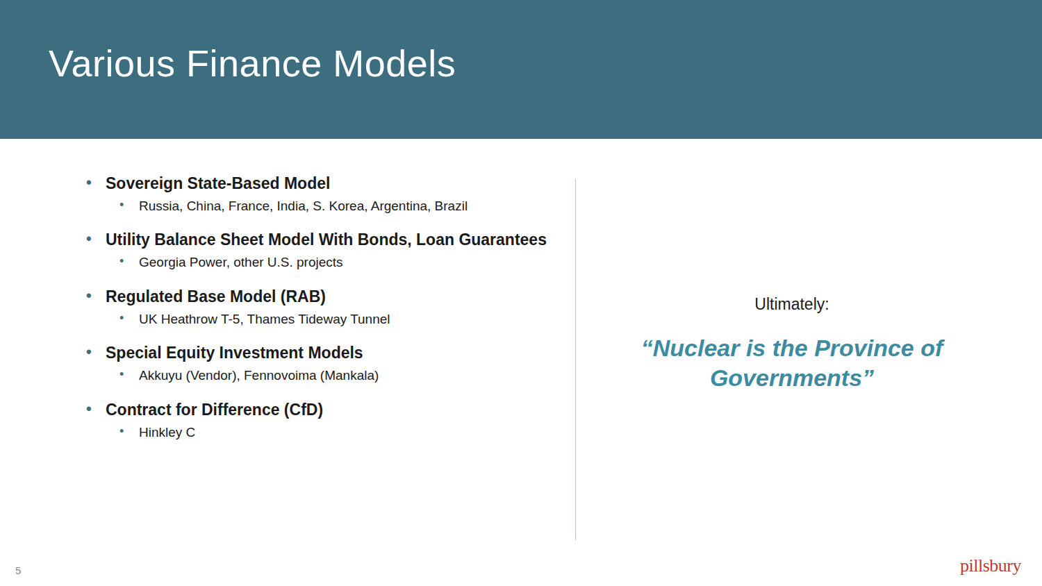Various Finance Models
Sovereign State-Based Model
Russia, China, France, India, S. Korea, Argentina, Brazil
Utility Balance Sheet Model With Bonds, Loan Guarantees
Georgia Power, other U.S. projects
Regulated Base Model (RAB)
UK Heathrow T-5, Thames Tideway Tunnel
Special Equity Investment Models
Akkuyu (Vendor), Fennovoima (Mankala)
Contract for Difference (CfD)
Hinkley C
Ultimately:
“Nuclear is the Province of Governments”
5
pillsbury